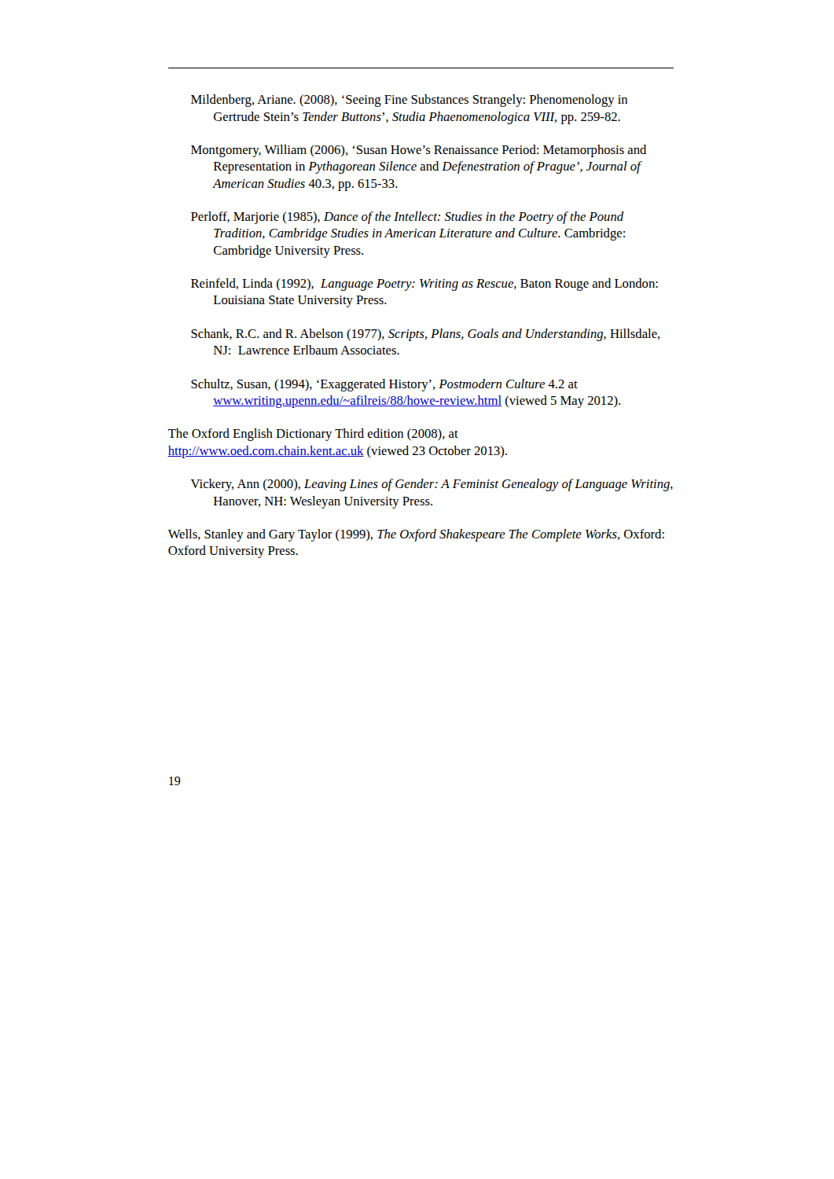Mildenberg, Ariane. (2008), ‘Seeing Fine Substances Strangely: Phenomenology in Gertrude Stein’s Tender Buttons’, Studia Phaenomenologica VIII, pp. 259-82.
Montgomery, William (2006), ‘Susan Howe’s Renaissance Period: Metamorphosis and Representation in Pythagorean Silence and Defenestration of Prague’, Journal of American Studies 40.3, pp. 615-33.
Perloff, Marjorie (1985), Dance of the Intellect: Studies in the Poetry of the Pound Tradition, Cambridge Studies in American Literature and Culture. Cambridge: Cambridge University Press.
Reinfeld, Linda (1992), Language Poetry: Writing as Rescue, Baton Rouge and London: Louisiana State University Press.
Schank, R.C. and R. Abelson (1977), Scripts, Plans, Goals and Understanding, Hillsdale, NJ: Lawrence Erlbaum Associates.
Schultz, Susan, (1994), ‘Exaggerated History’, Postmodern Culture 4.2 at www.writing.upenn.edu/~afilreis/88/howe-review.html (viewed 5 May 2012).
The Oxford English Dictionary Third edition (2008), at
http://www.oed.com.chain.kent.ac.uk (viewed 23 October 2013).
Vickery, Ann (2000), Leaving Lines of Gender: A Feminist Genealogy of Language Writing, Hanover, NH: Wesleyan University Press.
Wells, Stanley and Gary Taylor (1999), The Oxford Shakespeare The Complete Works, Oxford: Oxford University Press.
19